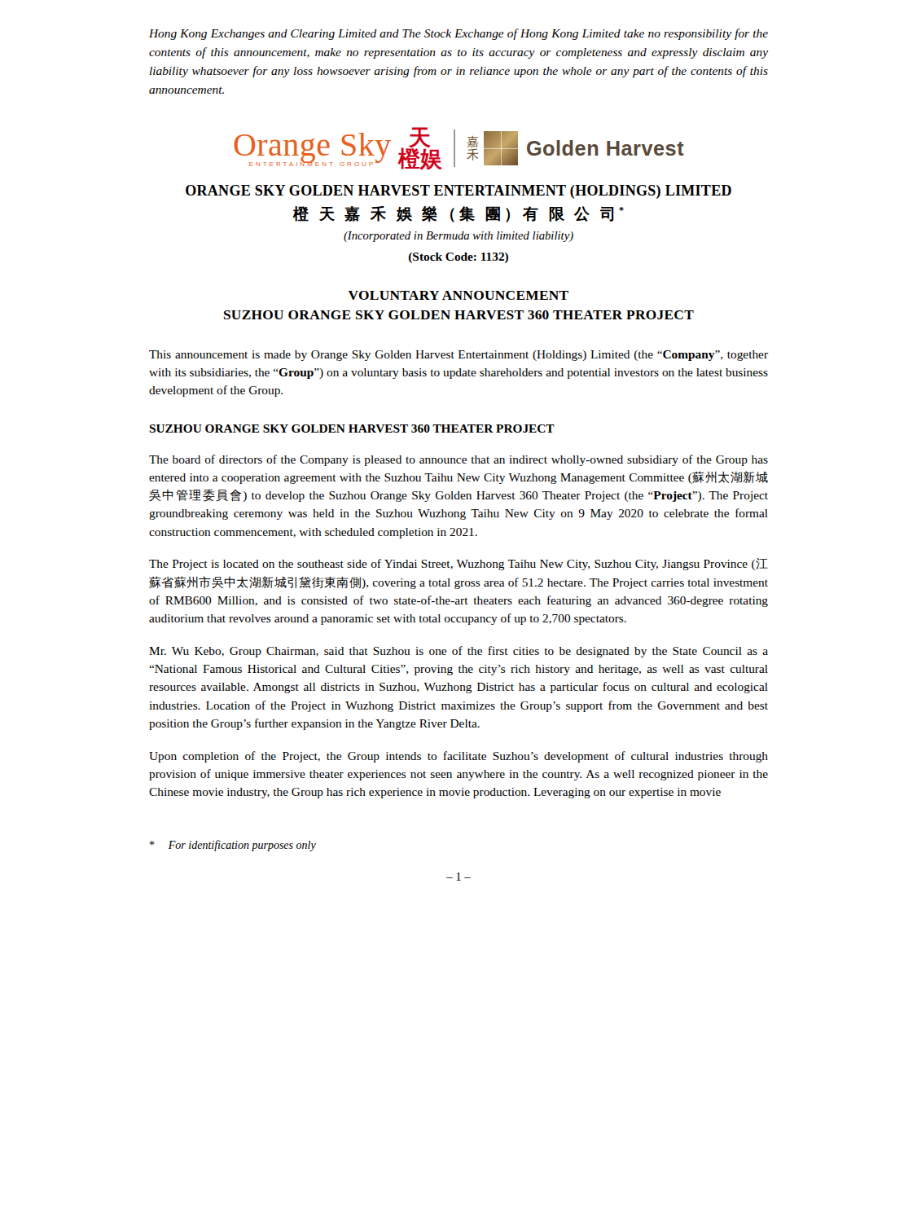Hong Kong Exchanges and Clearing Limited and The Stock Exchange of Hong Kong Limited take no responsibility for the contents of this announcement, make no representation as to its accuracy or completeness and expressly disclaim any liability whatsoever for any loss howsoever arising from or in reliance upon the whole or any part of the contents of this announcement.
Orange Sky
ENTERTAINMENT GROUP
天
橙娱
嘉
禾
Golden Harvest
ORANGE SKY GOLDEN HARVEST ENTERTAINMENT (HOLDINGS) LIMITED
橙 天 嘉 禾 娛 樂（集 團）有 限 公 司*
(Incorporated in Bermuda with limited liability)
(Stock Code: 1132)
VOLUNTARY ANNOUNCEMENT
SUZHOU ORANGE SKY GOLDEN HARVEST 360 THEATER PROJECT
This announcement is made by Orange Sky Golden Harvest Entertainment (Holdings) Limited (the “Company”, together with its subsidiaries, the “Group”) on a voluntary basis to update shareholders and potential investors on the latest business development of the Group.
SUZHOU ORANGE SKY GOLDEN HARVEST 360 THEATER PROJECT
The board of directors of the Company is pleased to announce that an indirect wholly-owned subsidiary of the Group has entered into a cooperation agreement with the Suzhou Taihu New City Wuzhong Management Committee (蘇州太湖新城吳中管理委員會) to develop the Suzhou Orange Sky Golden Harvest 360 Theater Project (the “Project”). The Project groundbreaking ceremony was held in the Suzhou Wuzhong Taihu New City on 9 May 2020 to celebrate the formal construction commencement, with scheduled completion in 2021.
The Project is located on the southeast side of Yindai Street, Wuzhong Taihu New City, Suzhou City, Jiangsu Province (江蘇省蘇州市吳中太湖新城引黛街東南側), covering a total gross area of 51.2 hectare. The Project carries total investment of RMB600 Million, and is consisted of two state-of-the-art theaters each featuring an advanced 360-degree rotating auditorium that revolves around a panoramic set with total occupancy of up to 2,700 spectators.
Mr. Wu Kebo, Group Chairman, said that Suzhou is one of the first cities to be designated by the State Council as a “National Famous Historical and Cultural Cities”, proving the city’s rich history and heritage, as well as vast cultural resources available. Amongst all districts in Suzhou, Wuzhong District has a particular focus on cultural and ecological industries. Location of the Project in Wuzhong District maximizes the Group’s support from the Government and best position the Group’s further expansion in the Yangtze River Delta.
Upon completion of the Project, the Group intends to facilitate Suzhou’s development of cultural industries through provision of unique immersive theater experiences not seen anywhere in the country. As a well recognized pioneer in the Chinese movie industry, the Group has rich experience in movie production. Leveraging on our expertise in movie
*For identification purposes only
– 1 –